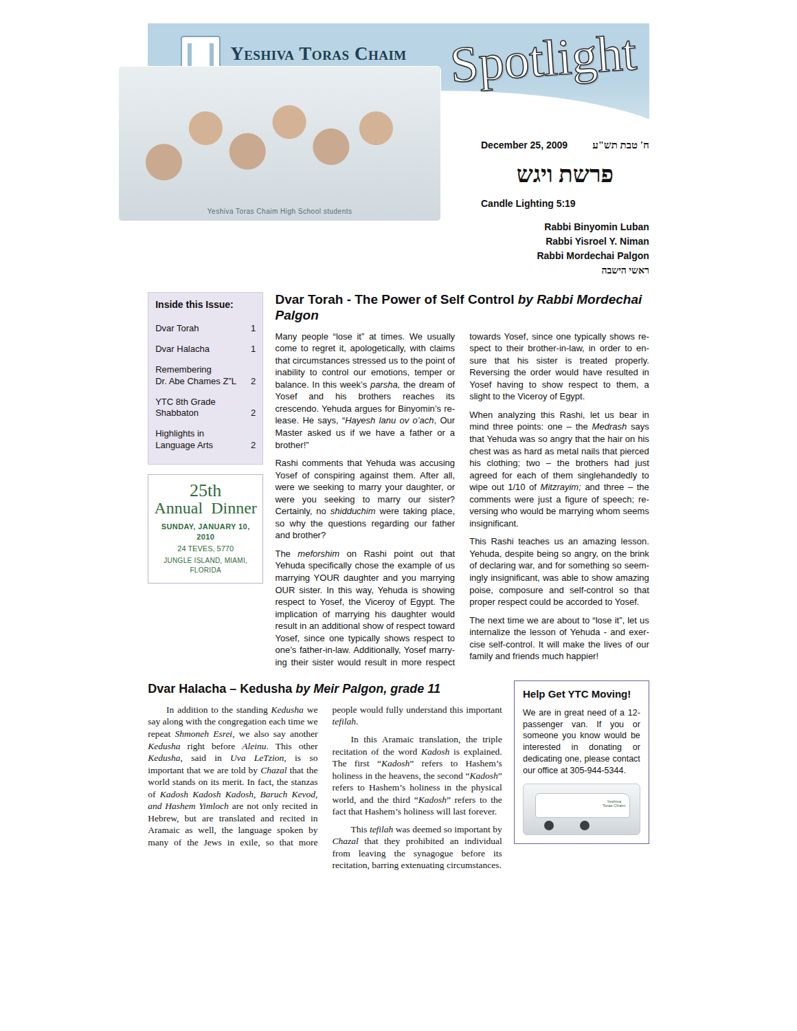Yeshiva Toras Chaim
High School
Spotlight
Yeshiva Toras Chaim High School students
December 25, 2009 ח' טבת תש"ע
פרשת ויגש
Candle Lighting 5:19
Rabbi Binyomin Luban
Rabbi Yisroel Y. Niman
Rabbi Mordechai Palgon
ראשי הישבה
Inside this Issue:
Dvar Torah 1
Dvar Halacha 1
Remembering
Dr. Abe Chames Z”L 2
YTC 8th Grade
Shabbaton 2
Highlights in
Language Arts 2
25th
Annual Dinner
SUNDAY, JANUARY 10, 2010
24 TEVES, 5770
JUNGLE ISLAND, MIAMI, FLORIDA
Dvar Torah - The Power of Self Control by Rabbi Mordechai Palgon
Many people “lose it” at times. We usually come to regret it, apologetically, with claims that circumstances stressed us to the point of inability to control our emotions, temper or balance. In this week’s parsha, the dream of Yosef and his brothers reaches its crescendo. Yehuda argues for Binyomin’s release. He says, “Hayesh lanu ov o’ach, Our Master asked us if we have a father or a brother!”
Rashi comments that Yehuda was accusing Yosef of conspiring against them. After all, were we seeking to marry your daughter, or were you seeking to marry our sister? Certainly, no shidduchim were taking place, so why the questions regarding our father and brother?
The meforshim on Rashi point out that Yehuda specifically chose the example of us marrying YOUR daughter and you marrying OUR sister. In this way, Yehuda is showing respect to Yosef, the Viceroy of Egypt. The implication of marrying his daughter would result in an additional show of respect toward Yosef, since one typically shows respect to one’s father-in-law. Additionally, Yosef marrying their sister would result in more respect towards Yosef, since one typically shows respect to their brother-in-law, in order to ensure that his sister is treated properly. Reversing the order would have resulted in Yosef having to show respect to them, a slight to the Viceroy of Egypt.
When analyzing this Rashi, let us bear in mind three points: one – the Medrash says that Yehuda was so angry that the hair on his chest was as hard as metal nails that pierced his clothing; two – the brothers had just agreed for each of them singlehandedly to wipe out 1/10 of Mitzrayim; and three – the comments were just a figure of speech; reversing who would be marrying whom seems insignificant.
This Rashi teaches us an amazing lesson. Yehuda, despite being so angry, on the brink of declaring war, and for something so seemingly insignificant, was able to show amazing poise, composure and self-control so that proper respect could be accorded to Yosef.
The next time we are about to “lose it”, let us internalize the lesson of Yehuda - and exercise self-control. It will make the lives of our family and friends much happier!
Dvar Halacha – Kedusha by Meir Palgon, grade 11
In addition to the standing Kedusha we say along with the congregation each time we repeat Shmoneh Esrei, we also say another Kedusha right before Aleinu. This other Kedusha, said in Uva LeTzion, is so important that we are told by Chazal that the world stands on its merit. In fact, the stanzas of Kadosh Kadosh Kadosh, Baruch Kevod, and Hashem Yimloch are not only recited in Hebrew, but are translated and recited in Aramaic as well, the language spoken by many of the Jews in exile, so that more people would fully understand this important tefilah.
In this Aramaic translation, the triple recitation of the word Kadosh is explained. The first “Kadosh” refers to Hashem’s holiness in the heavens, the second “Kadosh” refers to Hashem’s holiness in the physical world, and the third “Kadosh” refers to the fact that Hashem’s holiness will last forever.
This tefilah was deemed so important by Chazal that they prohibited an individual from leaving the synagogue before its recitation, barring extenuating circumstances.
Help Get YTC Moving!
We are in great need of a 12-passenger van. If you or someone you know would be interested in donating or dedicating one, please contact our office at 305-944-5344.
Yeshiva
Toras Chaim